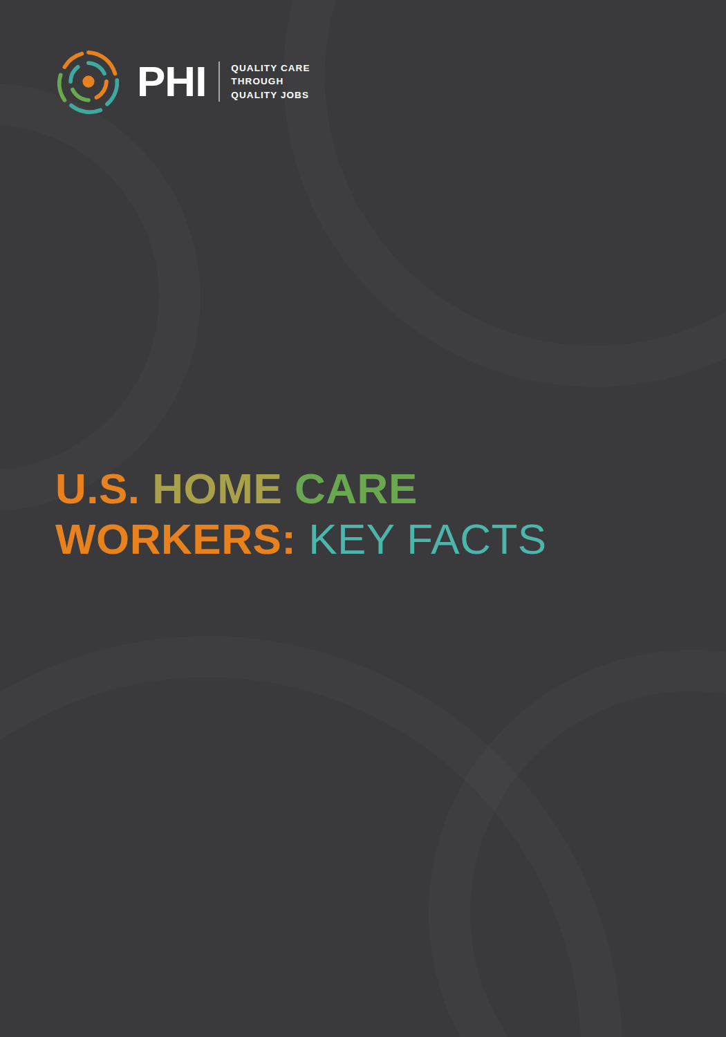PHI Quality Care
Through
Quality Jobs
U.S. HOME CARE
WORKERS: KEY FACTS